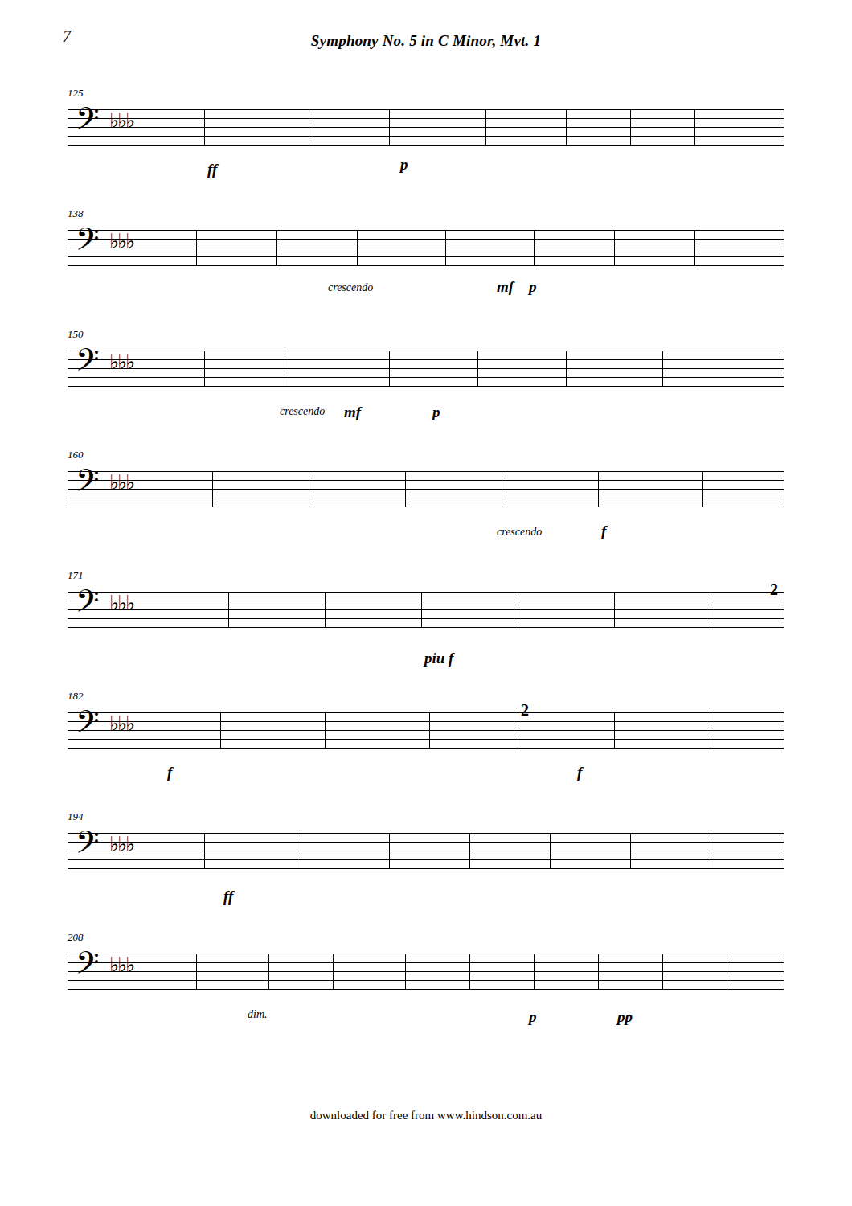7
Symphony No. 5 in C Minor, Mvt. 1
125
𝄢 ♭♭♭
ff p
138
𝄢 ♭♭♭
crescendo mf p
150
𝄢 ♭♭♭
crescendo mf p
160
𝄢 ♭♭♭
crescendo f
171
𝄢 ♭♭♭
piu f 2
182
𝄢 ♭♭♭
f f 2
194
𝄢 ♭♭♭
ff
208
𝄢 ♭♭♭
dim. p pp
Bar 125 begins fortissimo with accented short notes and a fermata, then piano. Bar 138 has a crescendo to mezzo-forte then piano. Bar 150 crescendo, mezzo-forte, piano. Bar 160 crescendo to forte with accents. Bar 171 più forte. Bar 182 forte, two-bar rest, forte. Bar 194 fortissimo. Bar 208 diminuendo to piano then pianissimo.
downloaded for free from www.hindson.com.au